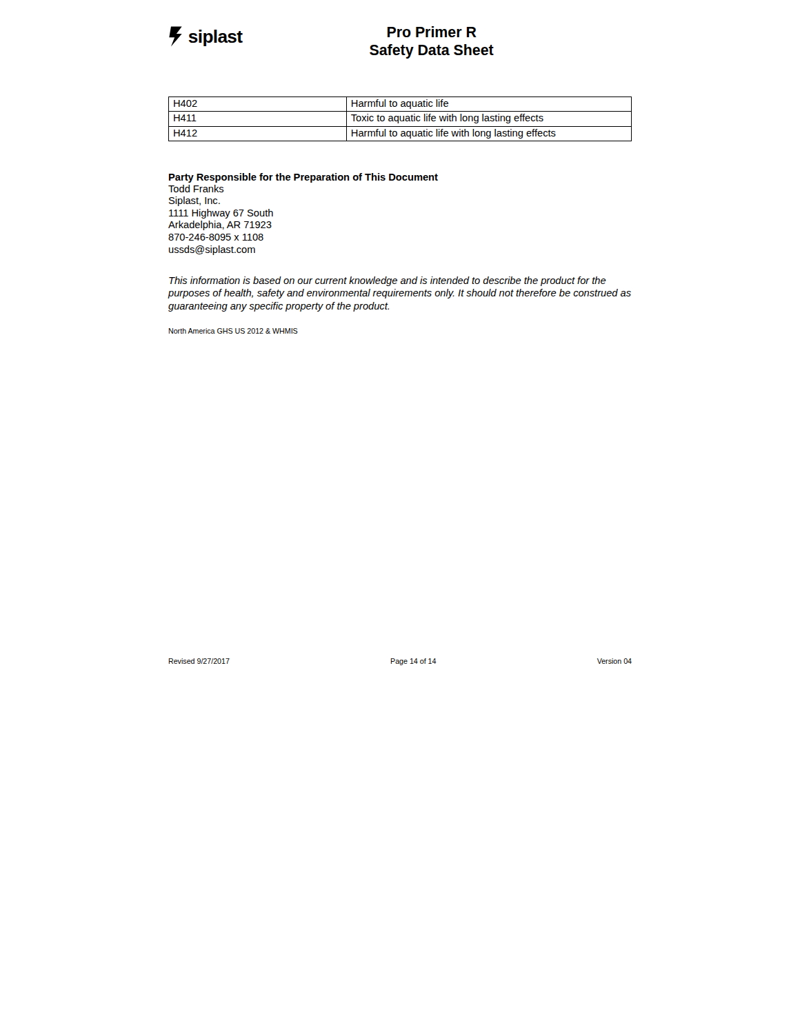siplast
Pro Primer R
Safety Data Sheet
| H402 | Harmful to aquatic life |
| H411 | Toxic to aquatic life with long lasting effects |
| H412 | Harmful to aquatic life with long lasting effects |
Party Responsible for the Preparation of This Document
Todd Franks
Siplast, Inc.
1111 Highway 67 South
Arkadelphia, AR 71923
870-246-8095 x 1108
ussds@siplast.com
This information is based on our current knowledge and is intended to describe the product for the purposes of health, safety and environmental requirements only. It should not therefore be construed as guaranteeing any specific property of the product.
North America GHS US 2012 & WHMIS
Revised 9/27/2017
Page 14 of 14
Version 04